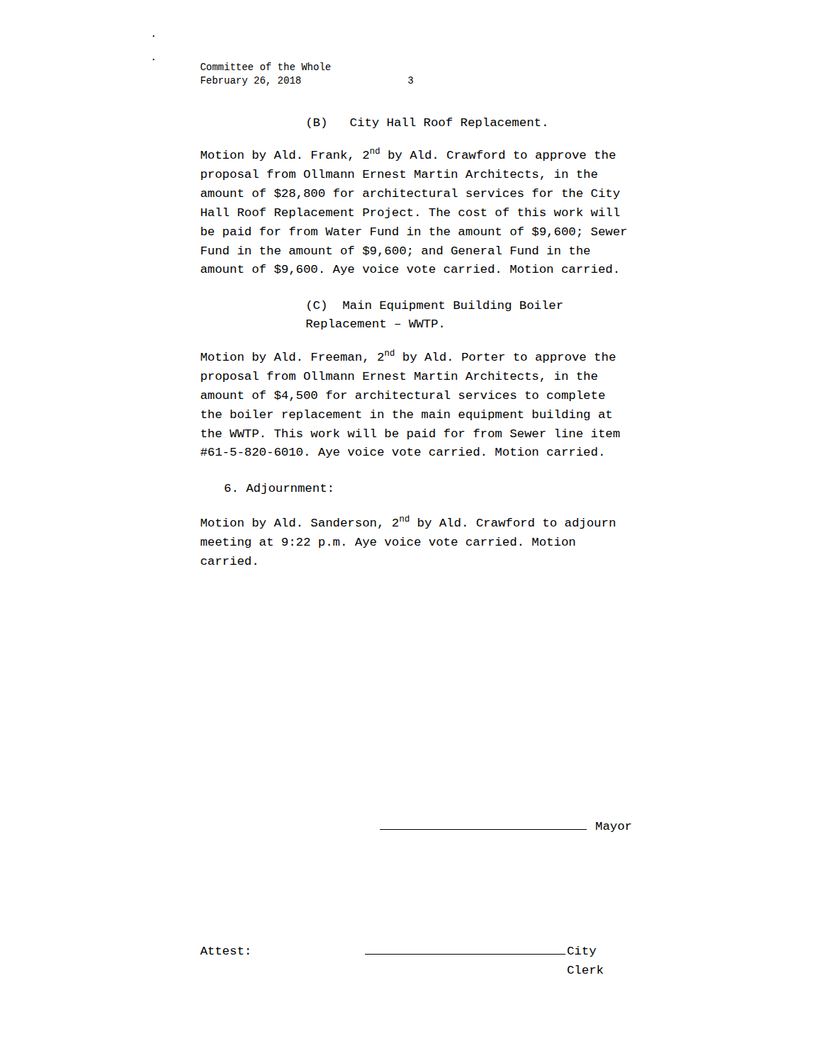. .
Committee of the Whole
February 26, 2018 3
(B) City Hall Roof Replacement.
Motion by Ald. Frank, 2nd by Ald. Crawford to approve the proposal from Ollmann Ernest Martin Architects, in the amount of $28,800 for architectural services for the City Hall Roof Replacement Project. The cost of this work will be paid for from Water Fund in the amount of $9,600; Sewer Fund in the amount of $9,600; and General Fund in the amount of $9,600. Aye voice vote carried. Motion carried.
(C) Main Equipment Building Boiler Replacement – WWTP.
Motion by Ald. Freeman, 2nd by Ald. Porter to approve the proposal from Ollmann Ernest Martin Architects, in the amount of $4,500 for architectural services to complete the boiler replacement in the main equipment building at the WWTP. This work will be paid for from Sewer line item #61-5-820-6010. Aye voice vote carried. Motion carried.
6. Adjournment:
Motion by Ald. Sanderson, 2nd by Ald. Crawford to adjourn meeting at 9:22 p.m. Aye voice vote carried. Motion carried.
Mayor
Attest: City Clerk